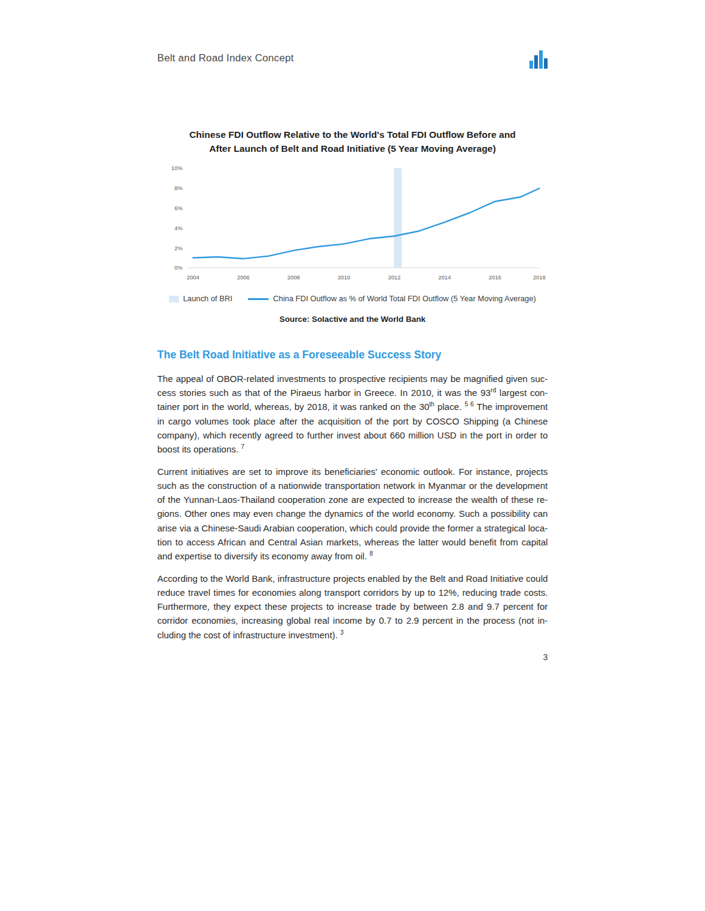Belt and Road Index Concept
Chinese FDI Outflow Relative to the World's Total FDI Outflow Before and After Launch of Belt and Road Initiative (5 Year Moving Average)
10% 8% 6% 4% 2% 0% 2004 2006 2008 2010 2012 2014 2016 2018
Launch of BRI
China FDI Outflow as % of World Total FDI Outflow (5 Year Moving Average)
Source: Solactive and the World Bank
The Belt Road Initiative as a Foreseeable Success Story
The appeal of OBOR-related investments to prospective recipients may be magnified given success stories such as that of the Piraeus harbor in Greece. In 2010, it was the 93rd largest container port in the world, whereas, by 2018, it was ranked on the 30th place. 5 6 The improvement in cargo volumes took place after the acquisition of the port by COSCO Shipping (a Chinese company), which recently agreed to further invest about 660 million USD in the port in order to boost its operations. 7
Current initiatives are set to improve its beneficiaries' economic outlook. For instance, projects such as the construction of a nationwide transportation network in Myanmar or the development of the Yunnan-Laos-Thailand cooperation zone are expected to increase the wealth of these regions. Other ones may even change the dynamics of the world economy. Such a possibility can arise via a Chinese-Saudi Arabian cooperation, which could provide the former a strategical location to access African and Central Asian markets, whereas the latter would benefit from capital and expertise to diversify its economy away from oil. 8
According to the World Bank, infrastructure projects enabled by the Belt and Road Initiative could reduce travel times for economies along transport corridors by up to 12%, reducing trade costs. Furthermore, they expect these projects to increase trade by between 2.8 and 9.7 percent for corridor economies, increasing global real income by 0.7 to 2.9 percent in the process (not including the cost of infrastructure investment). 3
3